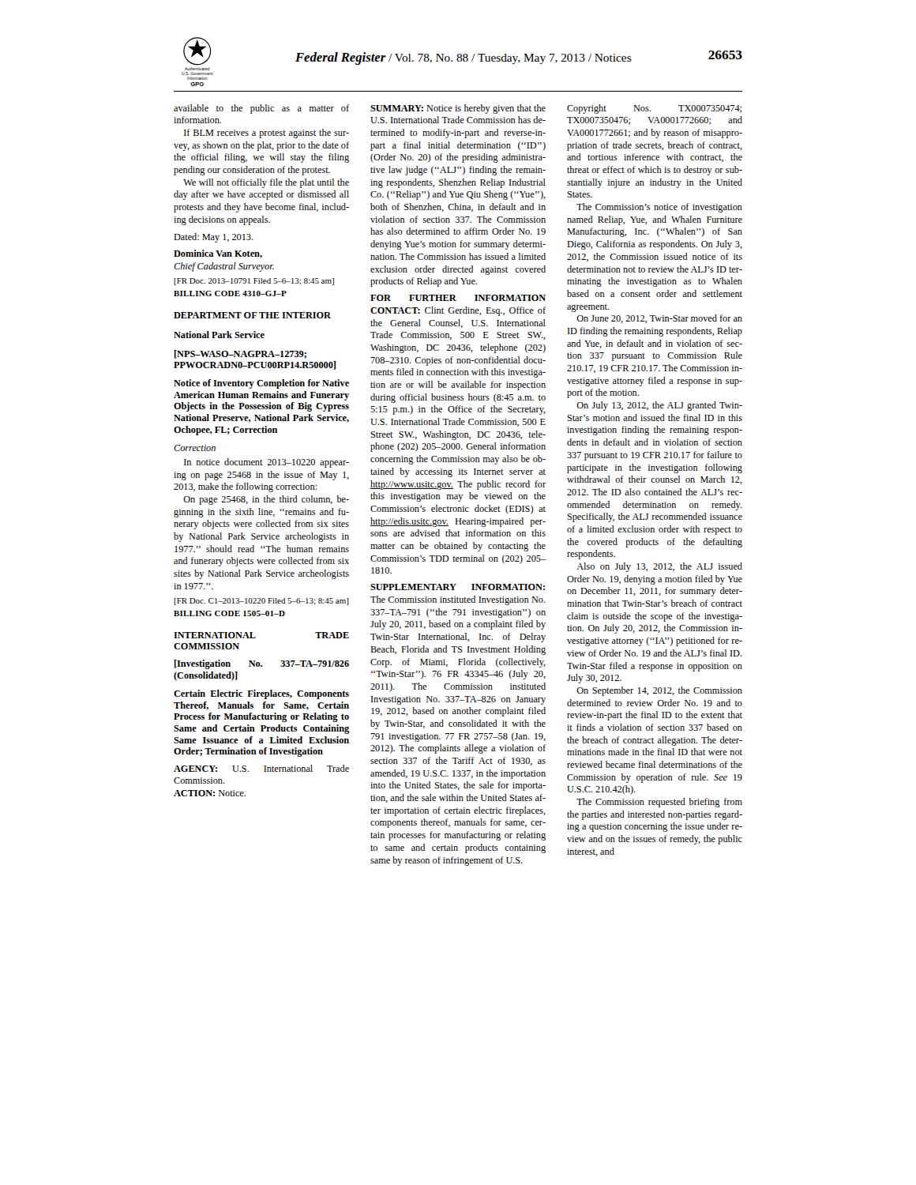Authenticated U.S. Government Information GPO
Federal Register / Vol. 78, No. 88 / Tuesday, May 7, 2013 / Notices
26653
available to the public as a matter of information.
If BLM receives a protest against the survey, as shown on the plat, prior to the date of the official filing, we will stay the filing pending our consideration of the protest.
We will not officially file the plat until the day after we have accepted or dismissed all protests and they have become final, including decisions on appeals.
Dated: May 1, 2013.
Dominica Van Koten,
Chief Cadastral Surveyor.
[FR Doc. 2013–10791 Filed 5–6–13; 8:45 am]
BILLING CODE 4310–GJ–P
DEPARTMENT OF THE INTERIOR
National Park Service
[NPS–WASO–NAGPRA–12739;
PPWOCRADN0–PCU00RP14.R50000]
Notice of Inventory Completion for Native American Human Remains and Funerary Objects in the Possession of Big Cypress National Preserve, National Park Service, Ochopee, FL; Correction
Correction
In notice document 2013–10220 appearing on page 25468 in the issue of May 1, 2013, make the following correction:
On page 25468, in the third column, beginning in the sixth line, ‘‘remains and funerary objects were collected from six sites by National Park Service archeologists in 1977.’’ should read ‘‘The human remains and funerary objects were collected from six sites by National Park Service archeologists in 1977.’’.
[FR Doc. C1–2013–10220 Filed 5–6–13; 8:45 am]
BILLING CODE 1505–01–D
INTERNATIONAL TRADE COMMISSION
[Investigation No. 337–TA–791/826 (Consolidated)]
Certain Electric Fireplaces, Components Thereof, Manuals for Same, Certain Process for Manufacturing or Relating to Same and Certain Products Containing Same Issuance of a Limited Exclusion Order; Termination of Investigation
AGENCY: U.S. International Trade Commission.
ACTION: Notice.
SUMMARY: Notice is hereby given that the U.S. International Trade Commission has determined to modify-in-part and reverse-in-part a final initial determination (‘‘ID’’) (Order No. 20) of the presiding administrative law judge (‘‘ALJ’’) finding the remaining respondents, Shenzhen Reliap Industrial Co. (‘‘Reliap’’) and Yue Qiu Sheng (‘‘Yue’’), both of Shenzhen, China, in default and in violation of section 337. The Commission has also determined to affirm Order No. 19 denying Yue’s motion for summary determination. The Commission has issued a limited exclusion order directed against covered products of Reliap and Yue.
FOR FURTHER INFORMATION CONTACT: Clint Gerdine, Esq., Office of the General Counsel, U.S. International Trade Commission, 500 E Street SW., Washington, DC 20436, telephone (202) 708–2310. Copies of non-confidential documents filed in connection with this investigation are or will be available for inspection during official business hours (8:45 a.m. to 5:15 p.m.) in the Office of the Secretary, U.S. International Trade Commission, 500 E Street SW., Washington, DC 20436, telephone (202) 205–2000. General information concerning the Commission may also be obtained by accessing its Internet server at http://www.usitc.gov. The public record for this investigation may be viewed on the Commission’s electronic docket (EDIS) at http://edis.usitc.gov. Hearing-impaired persons are advised that information on this matter can be obtained by contacting the Commission’s TDD terminal on (202) 205–1810.
SUPPLEMENTARY INFORMATION: The Commission instituted Investigation No. 337–TA–791 (‘‘the 791 investigation’’) on July 20, 2011, based on a complaint filed by Twin-Star International, Inc. of Delray Beach, Florida and TS Investment Holding Corp. of Miami, Florida (collectively, ‘‘Twin-Star’’). 76 FR 43345–46 (July 20, 2011). The Commission instituted Investigation No. 337–TA–826 on January 19, 2012, based on another complaint filed by Twin-Star, and consolidated it with the 791 investigation. 77 FR 2757–58 (Jan. 19, 2012). The complaints allege a violation of section 337 of the Tariff Act of 1930, as amended, 19 U.S.C. 1337, in the importation into the United States, the sale for importation, and the sale within the United States after importation of certain electric fireplaces, components thereof, manuals for same, certain processes for manufacturing or relating to same and certain products containing same by reason of infringement of U.S.
Copyright Nos. TX0007350474; TX0007350476; VA0001772660; and VA0001772661; and by reason of misappropriation of trade secrets, breach of contract, and tortious inference with contract, the threat or effect of which is to destroy or substantially injure an industry in the United States.
The Commission’s notice of investigation named Reliap, Yue, and Whalen Furniture Manufacturing, Inc. (‘‘Whalen’’) of San Diego, California as respondents. On July 3, 2012, the Commission issued notice of its determination not to review the ALJ’s ID terminating the investigation as to Whalen based on a consent order and settlement agreement.
On June 20, 2012, Twin-Star moved for an ID finding the remaining respondents, Reliap and Yue, in default and in violation of section 337 pursuant to Commission Rule 210.17, 19 CFR 210.17. The Commission investigative attorney filed a response in support of the motion.
On July 13, 2012, the ALJ granted Twin-Star’s motion and issued the final ID in this investigation finding the remaining respondents in default and in violation of section 337 pursuant to 19 CFR 210.17 for failure to participate in the investigation following withdrawal of their counsel on March 12, 2012. The ID also contained the ALJ’s recommended determination on remedy. Specifically, the ALJ recommended issuance of a limited exclusion order with respect to the covered products of the defaulting respondents.
Also on July 13, 2012, the ALJ issued Order No. 19, denying a motion filed by Yue on December 11, 2011, for summary determination that Twin-Star’s breach of contract claim is outside the scope of the investigation. On July 20, 2012, the Commission investigative attorney (‘‘IA’’) petitioned for review of Order No. 19 and the ALJ’s final ID. Twin-Star filed a response in opposition on July 30, 2012.
On September 14, 2012, the Commission determined to review Order No. 19 and to review-in-part the final ID to the extent that it finds a violation of section 337 based on the breach of contract allegation. The determinations made in the final ID that were not reviewed became final determinations of the Commission by operation of rule. See 19 U.S.C. 210.42(h).
The Commission requested briefing from the parties and interested non-parties regarding a question concerning the issue under review and on the issues of remedy, the public interest, and